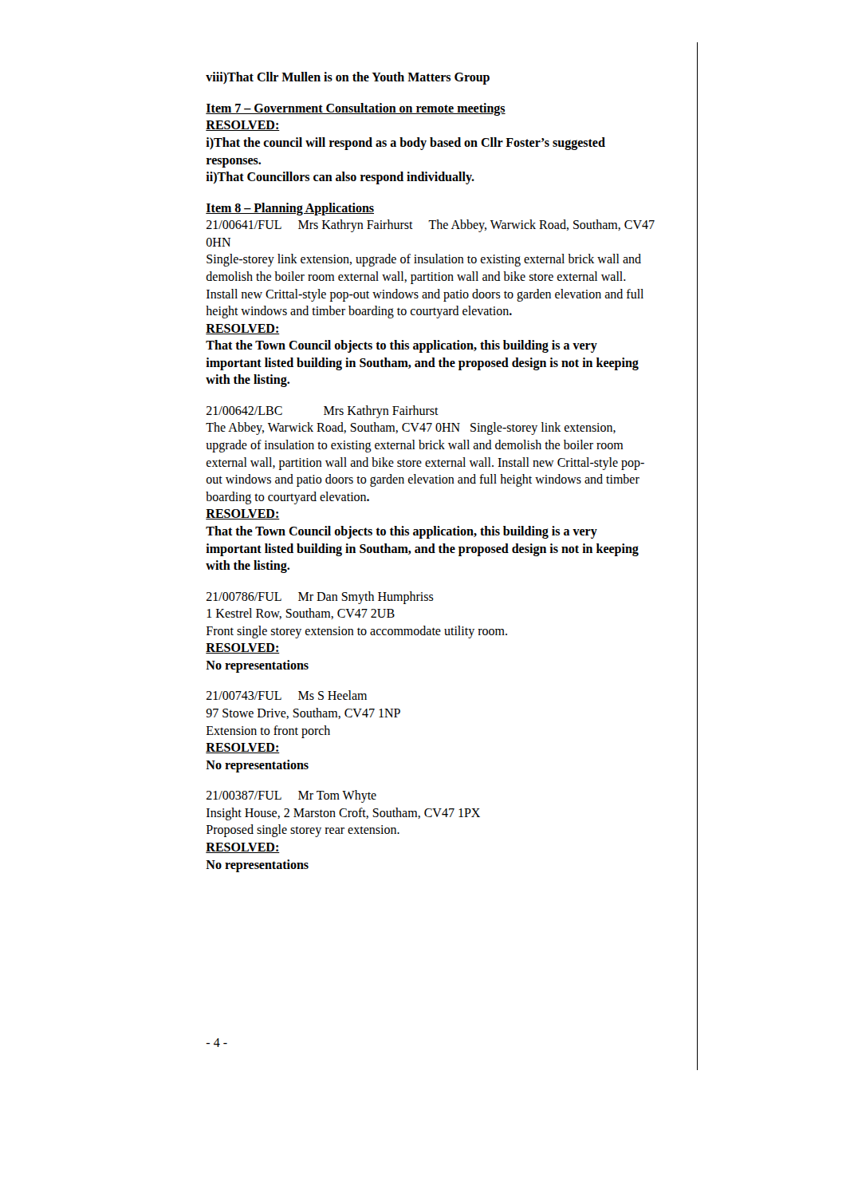viii)That Cllr Mullen is on the Youth Matters Group
Item 7 – Government Consultation on remote meetings
RESOLVED:
i)That the council will respond as a body based on Cllr Foster’s suggested responses.
ii)That Councillors can also respond individually.
Item 8 – Planning Applications
21/00641/FUL Mrs Kathryn Fairhurst The Abbey, Warwick Road, Southam, CV47 0HN
Single-storey link extension, upgrade of insulation to existing external brick wall and demolish the boiler room external wall, partition wall and bike store external wall. Install new Crittal-style pop-out windows and patio doors to garden elevation and full height windows and timber boarding to courtyard elevation.
RESOLVED:
That the Town Council objects to this application, this building is a very important listed building in Southam, and the proposed design is not in keeping with the listing.
21/00642/LBC Mrs Kathryn Fairhurst
The Abbey, Warwick Road, Southam, CV47 0HN Single-storey link extension, upgrade of insulation to existing external brick wall and demolish the boiler room external wall, partition wall and bike store external wall. Install new Crittal-style pop-out windows and patio doors to garden elevation and full height windows and timber boarding to courtyard elevation.
RESOLVED:
That the Town Council objects to this application, this building is a very important listed building in Southam, and the proposed design is not in keeping with the listing.
21/00786/FUL Mr Dan Smyth Humphriss
1 Kestrel Row, Southam, CV47 2UB
Front single storey extension to accommodate utility room.
RESOLVED:
No representations
21/00743/FUL Ms S Heelam
97 Stowe Drive, Southam, CV47 1NP
Extension to front porch
RESOLVED:
No representations
21/00387/FUL Mr Tom Whyte
Insight House, 2 Marston Croft, Southam, CV47 1PX
Proposed single storey rear extension.
RESOLVED:
No representations
- 4 -